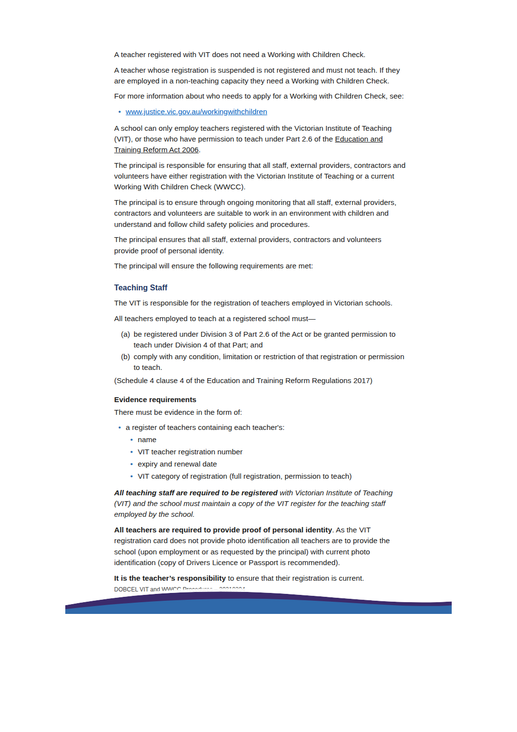A teacher registered with VIT does not need a Working with Children Check.
A teacher whose registration is suspended is not registered and must not teach. If they are employed in a non-teaching capacity they need a Working with Children Check.
For more information about who needs to apply for a Working with Children Check, see:
www.justice.vic.gov.au/workingwithchildren
A school can only employ teachers registered with the Victorian Institute of Teaching (VIT), or those who have permission to teach under Part 2.6 of the Education and Training Reform Act 2006.
The principal is responsible for ensuring that all staff, external providers, contractors and volunteers have either registration with the Victorian Institute of Teaching or a current Working With Children Check (WWCC).
The principal is to ensure through ongoing monitoring that all staff, external providers, contractors and volunteers are suitable to work in an environment with children and understand and follow child safety policies and procedures.
The principal ensures that all staff, external providers, contractors and volunteers provide proof of personal identity.
The principal will ensure the following requirements are met:
Teaching Staff
The VIT is responsible for the registration of teachers employed in Victorian schools.
All teachers employed to teach at a registered school must—
be registered under Division 3 of Part 2.6 of the Act or be granted permission to teach under Division 4 of that Part; and
comply with any condition, limitation or restriction of that registration or permission to teach.
(Schedule 4 clause 4 of the Education and Training Reform Regulations 2017)
Evidence requirements
There must be evidence in the form of:
a register of teachers containing each teacher's:
name
VIT teacher registration number
expiry and renewal date
VIT category of registration (full registration, permission to teach)
All teaching staff are required to be registered with Victorian Institute of Teaching (VIT) and the school must maintain a copy of the VIT register for the teaching staff employed by the school.
All teachers are required to provide proof of personal identity. As the VIT registration card does not provide photo identification all teachers are to provide the school (upon employment or as requested by the principal) with current photo identification (copy of Drivers Licence or Passport is recommended).
It is the teacher’s responsibility to ensure that their registration is current.
DOBCEL VIT and WWCC Procedures – 20210204 2